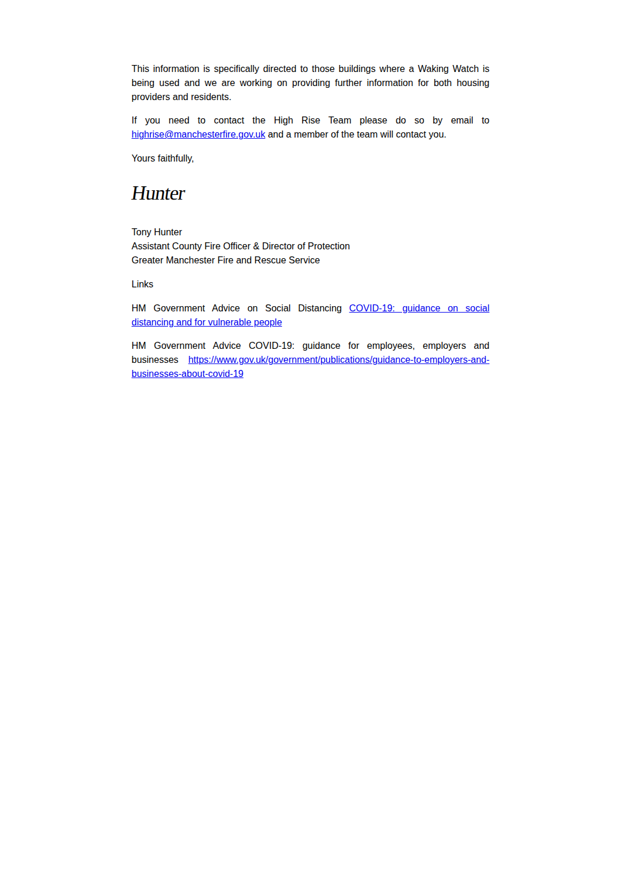This information is specifically directed to those buildings where a Waking Watch is being used and we are working on providing further information for both housing providers and residents.
If you need to contact the High Rise Team please do so by email to highrise@manchesterfire.gov.uk and a member of the team will contact you.
Yours faithfully,
Hunter
Tony Hunter
Assistant County Fire Officer & Director of Protection
Greater Manchester Fire and Rescue Service
Links
HM Government Advice on Social Distancing COVID-19: guidance on social distancing and for vulnerable people
HM Government Advice COVID-19: guidance for employees, employers and businesses https://www.gov.uk/government/publications/guidance-to-employers-and-businesses-about-covid-19